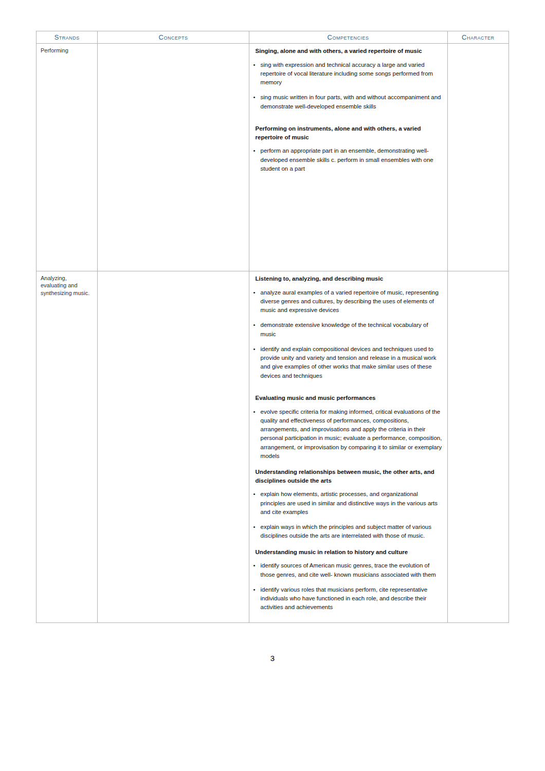| Strands | Concepts | Competencies | Character |
| --- | --- | --- | --- |
| Performing | | Singing, alone and with others, a varied repertoire of music sing with expression and technical accuracy a large and varied repertoire of vocal literature including some songs performed from memory sing music written in four parts, with and without accompaniment and demonstrate well-developed ensemble skills Performing on instruments, alone and with others, a varied repertoire of music perform an appropriate part in an ensemble, demonstrating well-developed ensemble skills c. perform in small ensembles with one student on a part | |
| Analyzing, evaluating and synthesizing music. | | Listening to, analyzing, and describing music analyze aural examples of a varied repertoire of music, representing diverse genres and cultures, by describing the uses of elements of music and expressive devices demonstrate extensive knowledge of the technical vocabulary of music identify and explain compositional devices and techniques used to provide unity and variety and tension and release in a musical work and give examples of other works that make similar uses of these devices and techniques Evaluating music and music performances evolve specific criteria for making informed, critical evaluations of the quality and effectiveness of performances, compositions, arrangements, and improvisations and apply the criteria in their personal participation in music; evaluate a performance, composition, arrangement, or improvisation by comparing it to similar or exemplary models Understanding relationships between music, the other arts, and disciplines outside the arts explain how elements, artistic processes, and organizational principles are used in similar and distinctive ways in the various arts and cite examples explain ways in which the principles and subject matter of various disciplines outside the arts are interrelated with those of music. Understanding music in relation to history and culture identify sources of American music genres, trace the evolution of those genres, and cite well- known musicians associated with them identify various roles that musicians perform, cite representative individuals who have functioned in each role, and describe their activities and achievements | |
3